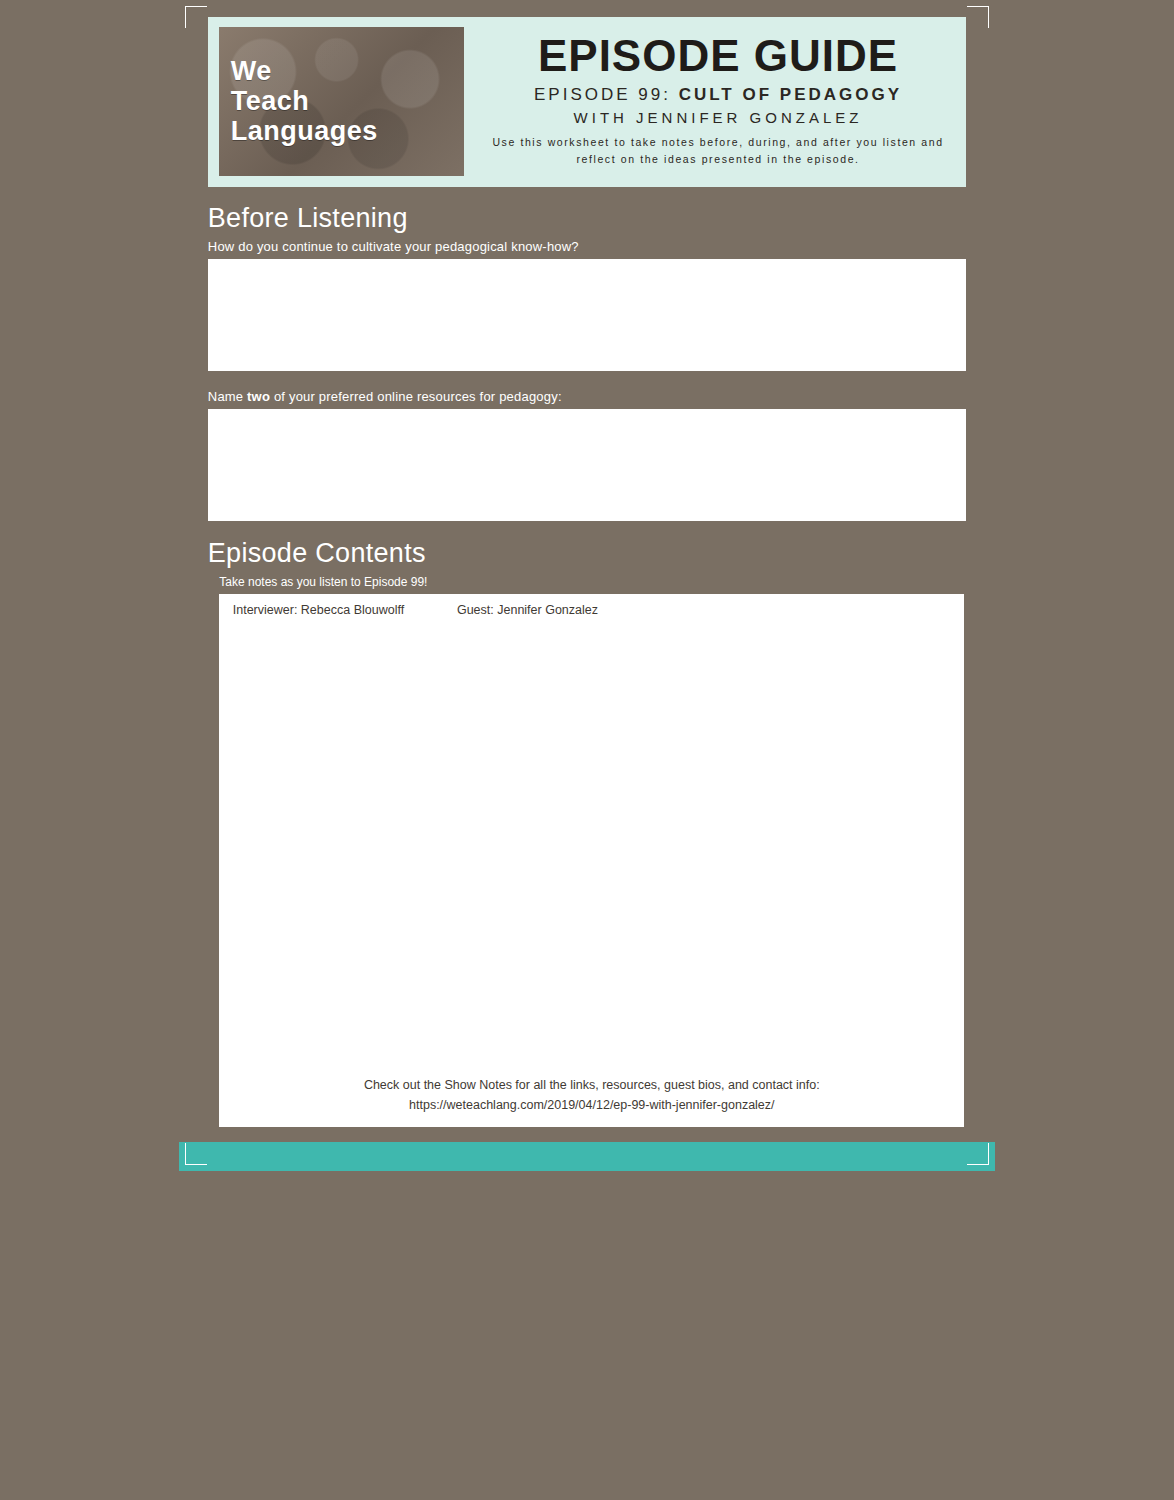We
Teach
Languages
EPISODE GUIDE
EPISODE 99: CULT OF PEDAGOGY
WITH JENNIFER GONZALEZ
Use this worksheet to take notes before, during, and after you listen and reflect on the ideas presented in the episode.
Before Listening
How do you continue to cultivate your pedagogical know-how?
Name two of your preferred online resources for pedagogy:
Episode Contents
Take notes as you listen to Episode 99!
Interviewer: Rebecca Blouwolff Guest: Jennifer Gonzalez
Check out the Show Notes for all the links, resources, guest bios, and contact info:
https://weteachlang.com/2019/04/12/ep-99-with-jennifer-gonzalez/